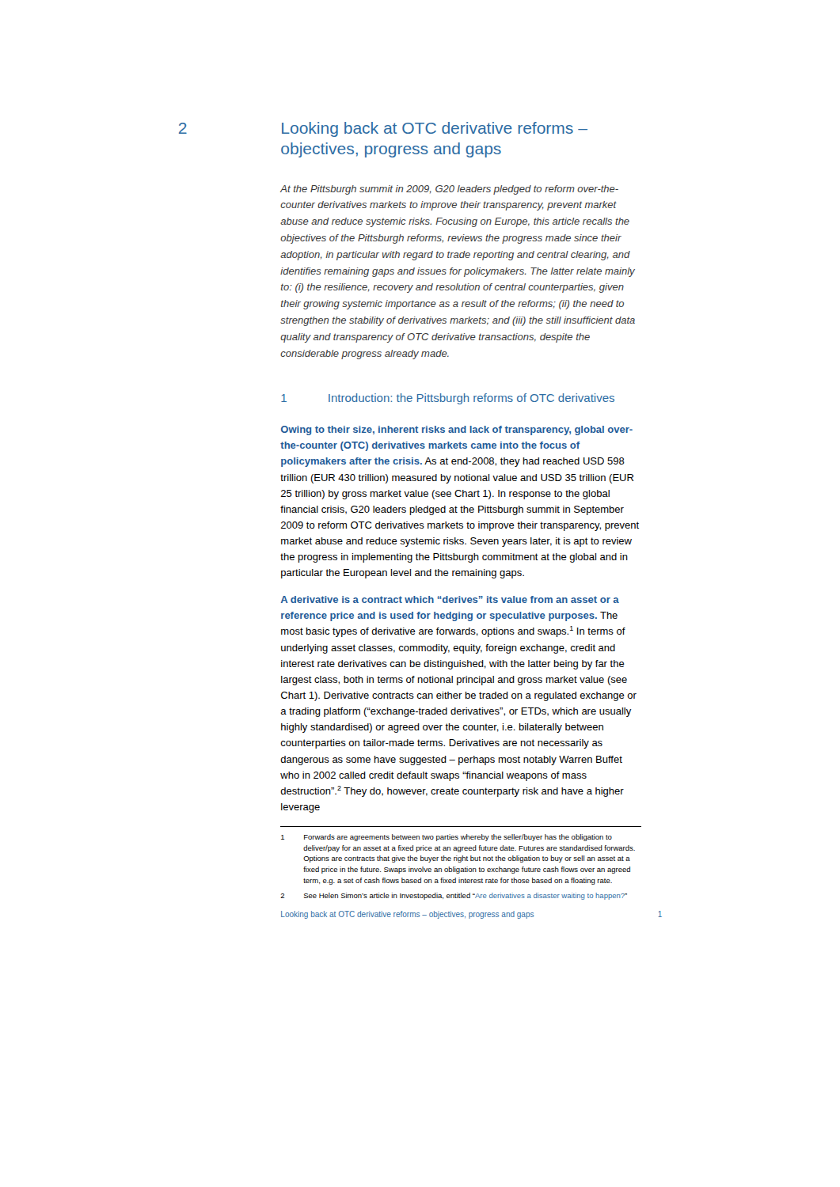2
Looking back at OTC derivative reforms – objectives, progress and gaps
At the Pittsburgh summit in 2009, G20 leaders pledged to reform over-the-counter derivatives markets to improve their transparency, prevent market abuse and reduce systemic risks. Focusing on Europe, this article recalls the objectives of the Pittsburgh reforms, reviews the progress made since their adoption, in particular with regard to trade reporting and central clearing, and identifies remaining gaps and issues for policymakers. The latter relate mainly to: (i) the resilience, recovery and resolution of central counterparties, given their growing systemic importance as a result of the reforms; (ii) the need to strengthen the stability of derivatives markets; and (iii) the still insufficient data quality and transparency of OTC derivative transactions, despite the considerable progress already made.
1 Introduction: the Pittsburgh reforms of OTC derivatives
Owing to their size, inherent risks and lack of transparency, global over-the-counter (OTC) derivatives markets came into the focus of policymakers after the crisis. As at end-2008, they had reached USD 598 trillion (EUR 430 trillion) measured by notional value and USD 35 trillion (EUR 25 trillion) by gross market value (see Chart 1). In response to the global financial crisis, G20 leaders pledged at the Pittsburgh summit in September 2009 to reform OTC derivatives markets to improve their transparency, prevent market abuse and reduce systemic risks. Seven years later, it is apt to review the progress in implementing the Pittsburgh commitment at the global and in particular the European level and the remaining gaps.
A derivative is a contract which “derives” its value from an asset or a reference price and is used for hedging or speculative purposes. The most basic types of derivative are forwards, options and swaps.1 In terms of underlying asset classes, commodity, equity, foreign exchange, credit and interest rate derivatives can be distinguished, with the latter being by far the largest class, both in terms of notional principal and gross market value (see Chart 1). Derivative contracts can either be traded on a regulated exchange or a trading platform (“exchange-traded derivatives”, or ETDs, which are usually highly standardised) or agreed over the counter, i.e. bilaterally between counterparties on tailor-made terms. Derivatives are not necessarily as dangerous as some have suggested – perhaps most notably Warren Buffet who in 2002 called credit default swaps “financial weapons of mass destruction”.2 They do, however, create counterparty risk and have a higher leverage
1
Forwards are agreements between two parties whereby the seller/buyer has the obligation to deliver/pay for an asset at a fixed price at an agreed future date. Futures are standardised forwards. Options are contracts that give the buyer the right but not the obligation to buy or sell an asset at a fixed price in the future. Swaps involve an obligation to exchange future cash flows over an agreed term, e.g. a set of cash flows based on a fixed interest rate for those based on a floating rate.
2
See Helen Simon’s article in Investopedia, entitled “Are derivatives a disaster waiting to happen?”
Looking back at OTC derivative reforms – objectives, progress and gaps
1